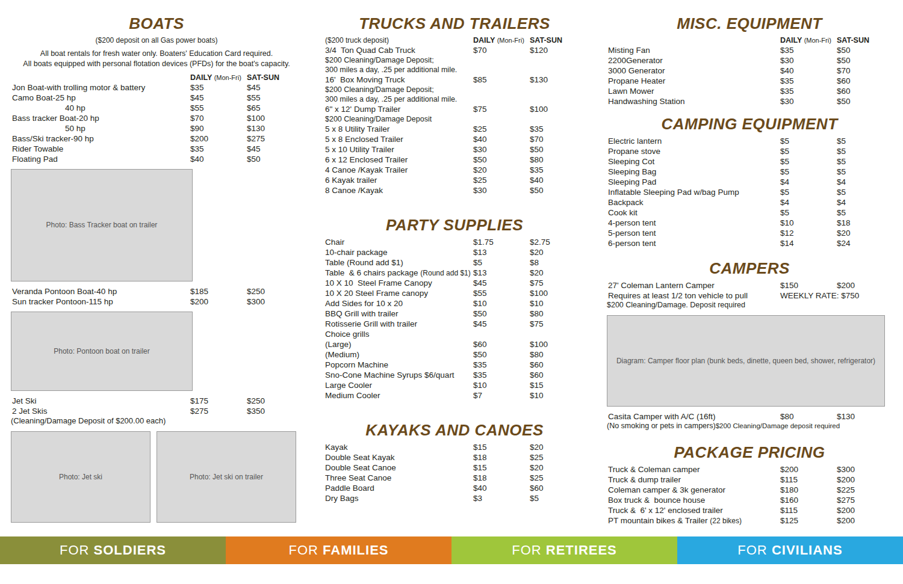Boats
($200 deposit on all Gas power boats)
All boat rentals for fresh water only. Boaters' Education Card required.
All boats equipped with personal flotation devices (PFDs) for the boat's capacity.
| | DAILY (Mon-Fri) | SAT-SUN |
| --- | --- | --- |
| Jon Boat-with trolling motor & battery | $35 | $45 |
| Camo Boat-25 hp | $45 | $55 |
| 40 hp | $55 | $65 |
| Bass tracker Boat-20 hp | $70 | $100 |
| 50 hp | $90 | $130 |
| Bass/Ski tracker-90 hp | $200 | $275 |
| Rider Towable | $35 | $45 |
| Floating Pad | $40 | $50 |
Photo: Bass Tracker boat on trailer
| Veranda Pontoon Boat-40 hp | $185 | $250 |
| Sun tracker Pontoon-115 hp | $200 | $300 |
Photo: Pontoon boat on trailer
| Jet Ski | $175 | $250 |
| 2 Jet Skis | $275 | $350 |
(Cleaning/Damage Deposit of $200.00 each)
Photo: Jet ski
Photo: Jet ski on trailer
Trucks and Trailers
| ($200 truck deposit) | DAILY (Mon-Fri) | SAT-SUN |
| --- | --- | --- |
| 3/4 Ton Quad Cab Truck | $70 | $120 |
| $200 Cleaning/Damage Deposit; | | |
| 300 miles a day, .25 per additional mile. | | |
| 16' Box Moving Truck | $85 | $130 |
| $200 Cleaning/Damage Deposit; | | |
| 300 miles a day, .25 per additional mile. | | |
| 6" x 12' Dump Trailer | $75 | $100 |
| $200 Cleaning/Damage Deposit | | |
| 5 x 8 Utility Trailer | $25 | $35 |
| 5 x 8 Enclosed Trailer | $40 | $70 |
| 5 x 10 Utility Trailer | $30 | $50 |
| 6 x 12 Enclosed Trailer | $50 | $80 |
| 4 Canoe /Kayak Trailer | $20 | $35 |
| 6 Kayak trailer | $25 | $40 |
| 8 Canoe /Kayak | $30 | $50 |
Party Supplies
| Chair | $1.75 | $2.75 |
| 10-chair package | $13 | $20 |
| Table (Round add $1) | $5 | $8 |
| Table & 6 chairs package (Round add $1) | $13 | $20 |
| 10 X 10 Steel Frame Canopy | $45 | $75 |
| 10 X 20 Steel Frame canopy | $55 | $100 |
| Add Sides for 10 x 20 | $10 | $10 |
| BBQ Grill with trailer | $50 | $80 |
| Rotisserie Grill with trailer | $45 | $75 |
| Choice grills | | |
| (Large) | $60 | $100 |
| (Medium) | $50 | $80 |
| Popcorn Machine | $35 | $60 |
| Sno-Cone Machine Syrups $6/quart | $35 | $60 |
| Large Cooler | $10 | $15 |
| Medium Cooler | $7 | $10 |
Kayaks and Canoes
| Kayak | $15 | $20 |
| Double Seat Kayak | $18 | $25 |
| Double Seat Canoe | $15 | $20 |
| Three Seat Canoe | $18 | $25 |
| Paddle Board | $40 | $60 |
| Dry Bags | $3 | $5 |
Misc. Equipment
| | DAILY (Mon-Fri) | SAT-SUN |
| --- | --- | --- |
| Misting Fan | $35 | $50 |
| 2200Generator | $30 | $50 |
| 3000 Generator | $40 | $70 |
| Propane Heater | $35 | $60 |
| Lawn Mower | $35 | $60 |
| Handwashing Station | $30 | $50 |
Camping Equipment
| Electric lantern | $5 | $5 |
| Propane stove | $5 | $5 |
| Sleeping Cot | $5 | $5 |
| Sleeping Bag | $5 | $5 |
| Sleeping Pad | $4 | $4 |
| Inflatable Sleeping Pad w/bag Pump | $5 | $5 |
| Backpack | $4 | $4 |
| Cook kit | $5 | $5 |
| 4-person tent | $10 | $18 |
| 5-person tent | $12 | $20 |
| 6-person tent | $14 | $24 |
Campers
| 27' Coleman Lantern Camper | $150 | $200 |
| Requires at least 1/2 ton vehicle to pull | WEEKLY RATE: $750 |
$200 Cleaning/Damage. Deposit required
Diagram: Camper floor plan (bunk beds, dinette, queen bed, shower, refrigerator)
| Casita Camper with A/C (16ft) | $80 | $130 |
(No smoking or pets in campers)$200 Cleaning/Damage deposit required
Package Pricing
| Truck & Coleman camper | $200 | $300 |
| Truck & dump trailer | $115 | $200 |
| Coleman camper & 3k generator | $180 | $225 |
| Box truck & bounce house | $160 | $275 |
| Truck & 6' x 12' enclosed trailer | $115 | $200 |
| PT mountain bikes & Trailer (22 bikes) | $125 | $200 |
FOR SOLDIERS
FOR FAMILIES
FOR RETIREES
FOR CIVILIANS